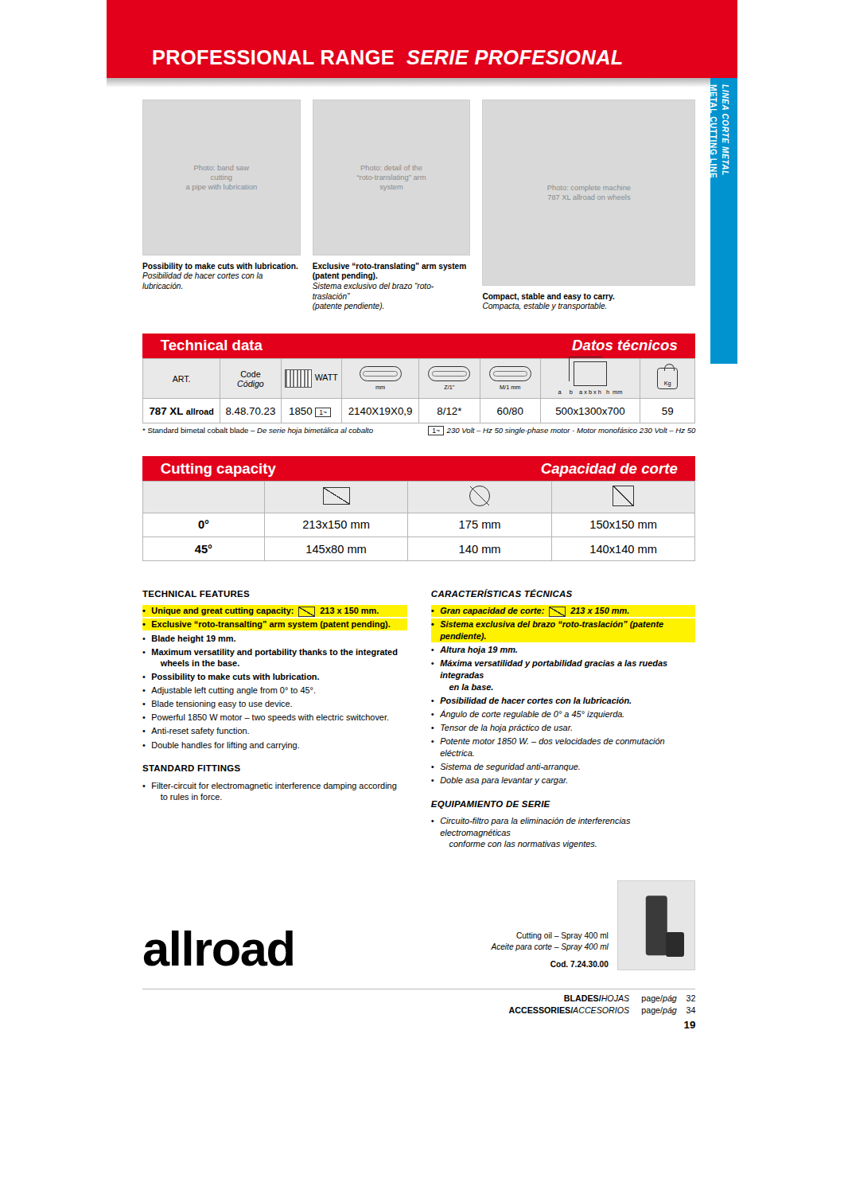PROFESSIONAL RANGE SERIE PROFESIONAL
METAL CUTTING LINE LINEA CORTE METAL
Photo: band saw cutting
a pipe with lubrication
Possibility to make cuts with lubrication.
Posibilidad de hacer cortes con la lubricación.
Photo: detail of the
“roto-translating” arm system
Exclusive “roto-translating” arm system
(patent pending).
Sistema exclusivo del brazo “roto-traslación”
(patente pendiente).
Photo: complete machine
787 XL allroad on wheels
Compact, stable and easy to carry.
Compacta, estable y transportable.
Technical data Datos técnicos
| ART. | Code Código | WATT | mm | Z/1" | M/1 mm | a b a x b x h h mm | Kg |
| --- | --- | --- | --- | --- | --- | --- | --- |
| 787 XL allroad | 8.48.70.23 | 1850 1~ | 2140X19X0,9 | 8/12* | 60/80 | 500x1300x700 | 59 |
* Standard bimetal cobalt blade – De serie hoja bimetálica al cobalto 1~230 Volt – Hz 50 single-phase motor - Motor monofásico 230 Volt – Hz 50
Cutting capacity Capacidad de corte
| 0° | 213x150 mm | 175 mm | 150x150 mm |
| 45° | 145x80 mm | 140 mm | 140x140 mm |
TECHNICAL FEATURES
Unique and great cutting capacity: 213 x 150 mm.
Exclusive “roto-transalting” arm system (patent pending).
Blade height 19 mm.
Maximum versatility and portability thanks to the integrated
wheels in the base.
Possibility to make cuts with lubrication.
Adjustable left cutting angle from 0° to 45°.
Blade tensioning easy to use device.
Powerful 1850 W motor – two speeds with electric switchover.
Anti-reset safety function.
Double handles for lifting and carrying.
STANDARD FITTINGS
Filter-circuit for electromagnetic interference damping according
to rules in force.
CARACTERÍSTICAS TÉCNICAS
Gran capacidad de corte: 213 x 150 mm.
Sistema exclusiva del brazo “roto-traslación” (patente pendiente).
Altura hoja 19 mm.
Máxima versatilidad y portabilidad gracias a las ruedas integradas
en la base.
Posibilidad de hacer cortes con la lubricación.
Ángulo de corte regulable de 0° a 45° izquierda.
Tensor de la hoja práctico de usar.
Potente motor 1850 W. – dos velocidades de conmutación eléctrica.
Sistema de seguridad anti-arranque.
Doble asa para levantar y cargar.
EQUIPAMIENTO DE SERIE
Circuito-filtro para la eliminación de interferencias electromagnéticas
conforme con las normativas vigentes.
allroad
Cutting oil – Spray 400 ml
Aceite para corte – Spray 400 ml Cod. 7.24.30.00
BLADES/HOJAS
ACCESSORIES/ACCESORIOS
page/pág 32
page/pág 34
19